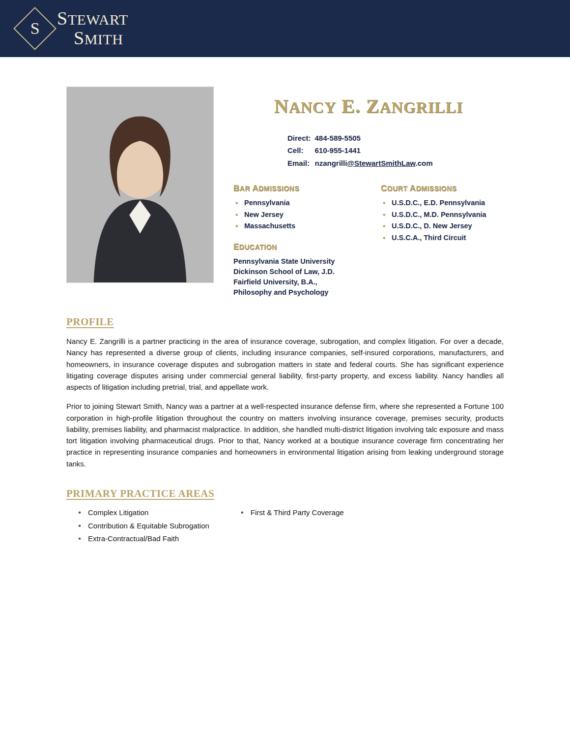S
STEWART SMITH
NANCY E. ZANGRILLI
| Direct: | 484-589-5505 |
| Cell: | 610-955-1441 |
| Email: | nzangrilli @StewartSmithLaw .com |
BAR ADMISSIONS
Pennsylvania
New Jersey
Massachusetts
EDUCATION
Pennsylvania State University Dickinson School of Law, J.D.
Fairfield University, B.A., Philosophy and Psychology
COURT ADMISSIONS
U.S.D.C., E.D. Pennsylvania
U.S.D.C., M.D. Pennsylvania
U.S.D.C., D. New Jersey
U.S.C.A., Third Circuit
PROFILE
Nancy E. Zangrilli is a partner practicing in the area of insurance coverage, subrogation, and complex litigation. For over a decade, Nancy has represented a diverse group of clients, including insurance companies, self-insured corporations, manufacturers, and homeowners, in insurance coverage disputes and subrogation matters in state and federal courts. She has significant experience litigating coverage disputes arising under commercial general liability, first-party property, and excess liability. Nancy handles all aspects of litigation including pretrial, trial, and appellate work.
Prior to joining Stewart Smith, Nancy was a partner at a well-respected insurance defense firm, where she represented a Fortune 100 corporation in high-profile litigation throughout the country on matters involving insurance coverage, premises security, products liability, premises liability, and pharmacist malpractice. In addition, she handled multi-district litigation involving talc exposure and mass tort litigation involving pharmaceutical drugs. Prior to that, Nancy worked at a boutique insurance coverage firm concentrating her practice in representing insurance companies and homeowners in environmental litigation arising from leaking underground storage tanks.
PRIMARY PRACTICE AREAS
Complex Litigation
Contribution & Equitable Subrogation
Extra-Contractual/Bad Faith
First & Third Party Coverage